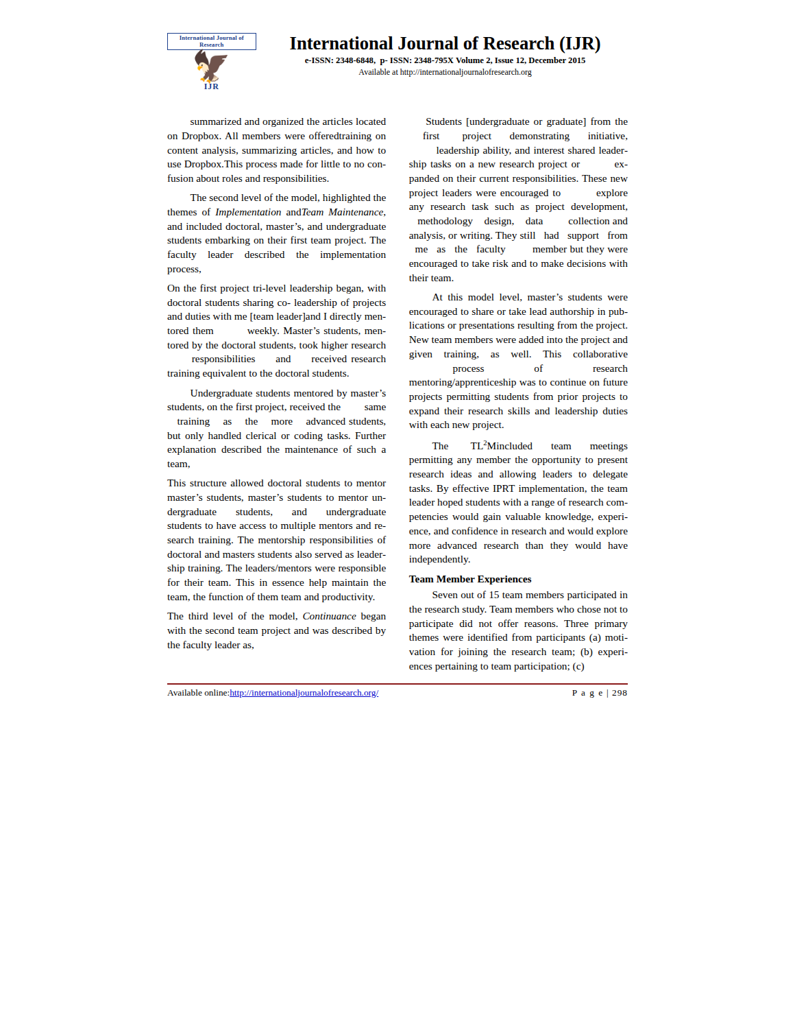International Journal of Research
🦅
IJR
International Journal of Research (IJR)
e-ISSN: 2348-6848, p- ISSN: 2348-795X Volume 2, Issue 12, December 2015
Available at http://internationaljournalofresearch.org
summarized and organized the articles located on Dropbox. All members were offeredtraining on content analysis, summarizing articles, and how to use Dropbox.This process made for little to no confusion about roles and responsibilities.
The second level of the model, highlighted the themes of Implementation andTeam Maintenance, and included doctoral, master’s, and undergraduate students embarking on their first team project. The faculty leader described the implementation process,
On the first project tri-level leadership began, with doctoral students sharing co- leadership of projects and duties with me [team leader]and I directly mentored them weekly. Master’s students, mentored by the doctoral students, took higher research responsibilities and received research training equivalent to the doctoral students.
Undergraduate students mentored by master’s students, on the first project, received the same training as the more advanced students, but only handled clerical or coding tasks. Further explanation described the maintenance of such a team,
This structure allowed doctoral students to mentor master’s students, master’s students to mentor undergraduate students, and undergraduate students to have access to multiple mentors and research training. The mentorship responsibilities of doctoral and masters students also served as leadership training. The leaders/mentors were responsible for their team. This in essence help maintain the team, the function of them team and productivity.
The third level of the model, Continuance began with the second team project and was described by the faculty leader as,
Students [undergraduate or graduate] from the first project demonstrating initiative, leadership ability, and interest shared leadership tasks on a new research project or expanded on their current responsibilities. These new project leaders were encouraged to explore any research task such as project development, methodology design, data collection and analysis, or writing. They still had support from me as the faculty member but they were encouraged to take risk and to make decisions with their team.
At this model level, master’s students were encouraged to share or take lead authorship in publications or presentations resulting from the project. New team members were added into the project and given training, as well. This collaborative process of research mentoring/apprenticeship was to continue on future projects permitting students from prior projects to expand their research skills and leadership duties with each new project.
The TL2Mincluded team meetings permitting any member the opportunity to present research ideas and allowing leaders to delegate tasks. By effective IPRT implementation, the team leader hoped students with a range of research competencies would gain valuable knowledge, experience, and confidence in research and would explore more advanced research than they would have independently.
Team Member Experiences
Seven out of 15 team members participated in the research study. Team members who chose not to participate did not offer reasons. Three primary themes were identified from participants (a) motivation for joining the research team; (b) experiences pertaining to team participation; (c)
Available online:http://internationaljournalofresearch.org/
P a g e | 298